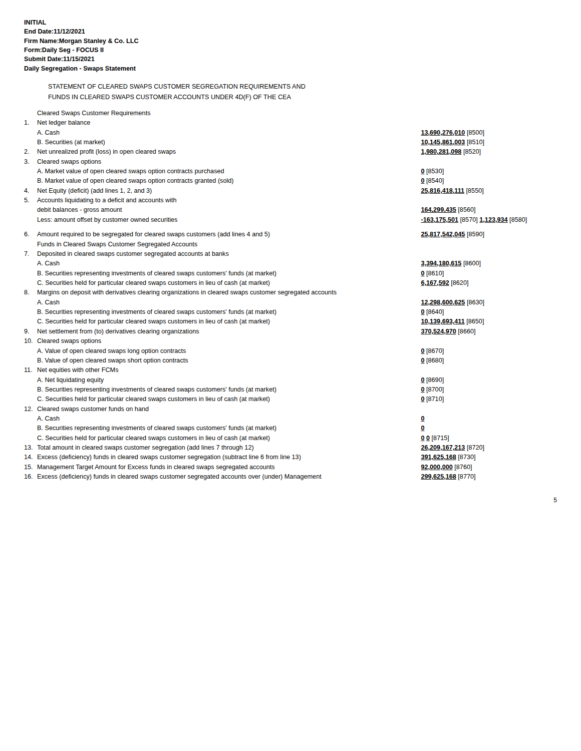INITIAL
End Date:11/12/2021
Firm Name:Morgan Stanley & Co. LLC
Form:Daily Seg - FOCUS II
Submit Date:11/15/2021
Daily Segregation - Swaps Statement
STATEMENT OF CLEARED SWAPS CUSTOMER SEGREGATION REQUIREMENTS AND
FUNDS IN CLEARED SWAPS CUSTOMER ACCOUNTS UNDER 4D(F) OF THE CEA
| | Cleared Swaps Customer Requirements | |
| 1. | Net ledger balance | |
| | A. Cash | 13,690,276,010 [8500] |
| | B. Securities (at market) | 10,145,861,003 [8510] |
| 2. | Net unrealized profit (loss) in open cleared swaps | 1,980,281,098 [8520] |
| 3. | Cleared swaps options | |
| | A. Market value of open cleared swaps option contracts purchased | 0 [8530] |
| | B. Market value of open cleared swaps option contracts granted (sold) | 0 [8540] |
| 4. | Net Equity (deficit) (add lines 1, 2, and 3) | 25,816,418,111 [8550] |
| 5. | Accounts liquidating to a deficit and accounts with | |
| | debit balances - gross amount | 164,299,435 [8560] |
| | Less: amount offset by customer owned securities | -163,175,501 [8570] 1,123,934 [8580] |
| 6. | Amount required to be segregated for cleared swaps customers (add lines 4 and 5) | 25,817,542,045 [8590] |
| | Funds in Cleared Swaps Customer Segregated Accounts | |
| 7. | Deposited in cleared swaps customer segregated accounts at banks | |
| | A. Cash | 3,394,180,615 [8600] |
| | B. Securities representing investments of cleared swaps customers' funds (at market) | 0 [8610] |
| | C. Securities held for particular cleared swaps customers in lieu of cash (at market) | 6,167,592 [8620] |
| 8. | Margins on deposit with derivatives clearing organizations in cleared swaps customer segregated accounts | |
| | A. Cash | 12,298,600,625 [8630] |
| | B. Securities representing investments of cleared swaps customers' funds (at market) | 0 [8640] |
| | C. Securities held for particular cleared swaps customers in lieu of cash (at market) | 10,139,693,411 [8650] |
| 9. | Net settlement from (to) derivatives clearing organizations | 370,524,970 [8660] |
| 10. | Cleared swaps options | |
| | A. Value of open cleared swaps long option contracts | 0 [8670] |
| | B. Value of open cleared swaps short option contracts | 0 [8680] |
| 11. | Net equities with other FCMs | |
| | A. Net liquidating equity | 0 [8690] |
| | B. Securities representing investments of cleared swaps customers' funds (at market) | 0 [8700] |
| | C. Securities held for particular cleared swaps customers in lieu of cash (at market) | 0 [8710] |
| 12. | Cleared swaps customer funds on hand | |
| | A. Cash | 0 |
| | B. Securities representing investments of cleared swaps customers' funds (at market) | 0 |
| | C. Securities held for particular cleared swaps customers in lieu of cash (at market) | 0 0 [8715] |
| 13. | Total amount in cleared swaps customer segregation (add lines 7 through 12) | 26,209,167,213 [8720] |
| 14. | Excess (deficiency) funds in cleared swaps customer segregation (subtract line 6 from line 13) | 391,625,168 [8730] |
| 15. | Management Target Amount for Excess funds in cleared swaps segregated accounts | 92,000,000 [8760] |
| 16. | Excess (deficiency) funds in cleared swaps customer segregated accounts over (under) Management | 299,625,168 [8770] |
5